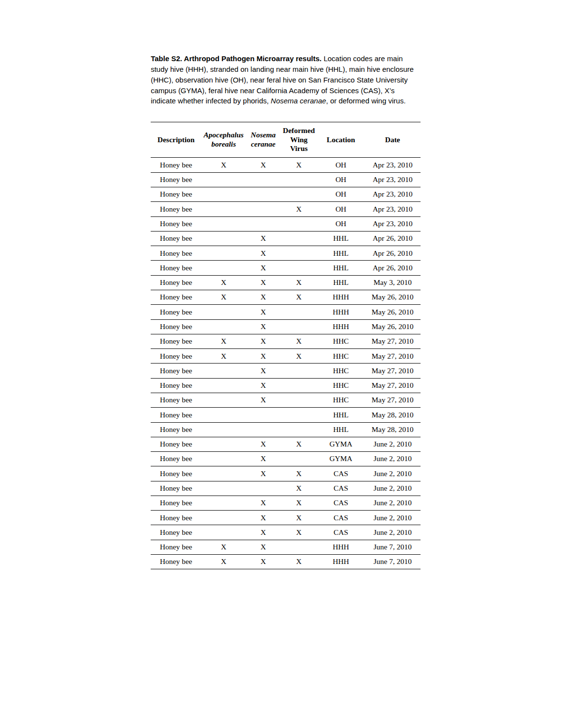Table S2. Arthropod Pathogen Microarray results. Location codes are main study hive (HHH), stranded on landing near main hive (HHL), main hive enclosure (HHC), observation hive (OH), near feral hive on San Francisco State University campus (GYMA), feral hive near California Academy of Sciences (CAS), X’s indicate whether infected by phorids, Nosema ceranae, or deformed wing virus.
| Description | Apocephalus borealis | Nosema ceranae | Deformed Wing Virus | Location | Date |
| --- | --- | --- | --- | --- | --- |
| Honey bee | X | X | X | OH | Apr 23, 2010 |
| Honey bee | | | | OH | Apr 23, 2010 |
| Honey bee | | | | OH | Apr 23, 2010 |
| Honey bee | | | X | OH | Apr 23, 2010 |
| Honey bee | | | | OH | Apr 23, 2010 |
| Honey bee | | X | | HHL | Apr 26, 2010 |
| Honey bee | | X | | HHL | Apr 26, 2010 |
| Honey bee | | X | | HHL | Apr 26, 2010 |
| Honey bee | X | X | X | HHL | May 3, 2010 |
| Honey bee | X | X | X | HHH | May 26, 2010 |
| Honey bee | | X | | HHH | May 26, 2010 |
| Honey bee | | X | | HHH | May 26, 2010 |
| Honey bee | X | X | X | HHC | May 27, 2010 |
| Honey bee | X | X | X | HHC | May 27, 2010 |
| Honey bee | | X | | HHC | May 27, 2010 |
| Honey bee | | X | | HHC | May 27, 2010 |
| Honey bee | | X | | HHC | May 27, 2010 |
| Honey bee | | | | HHL | May 28, 2010 |
| Honey bee | | | | HHL | May 28, 2010 |
| Honey bee | | X | X | GYMA | June 2, 2010 |
| Honey bee | | X | | GYMA | June 2, 2010 |
| Honey bee | | X | X | CAS | June 2, 2010 |
| Honey bee | | | X | CAS | June 2, 2010 |
| Honey bee | | X | X | CAS | June 2, 2010 |
| Honey bee | | X | X | CAS | June 2, 2010 |
| Honey bee | | X | X | CAS | June 2, 2010 |
| Honey bee | X | X | | HHH | June 7, 2010 |
| Honey bee | X | X | X | HHH | June 7, 2010 |